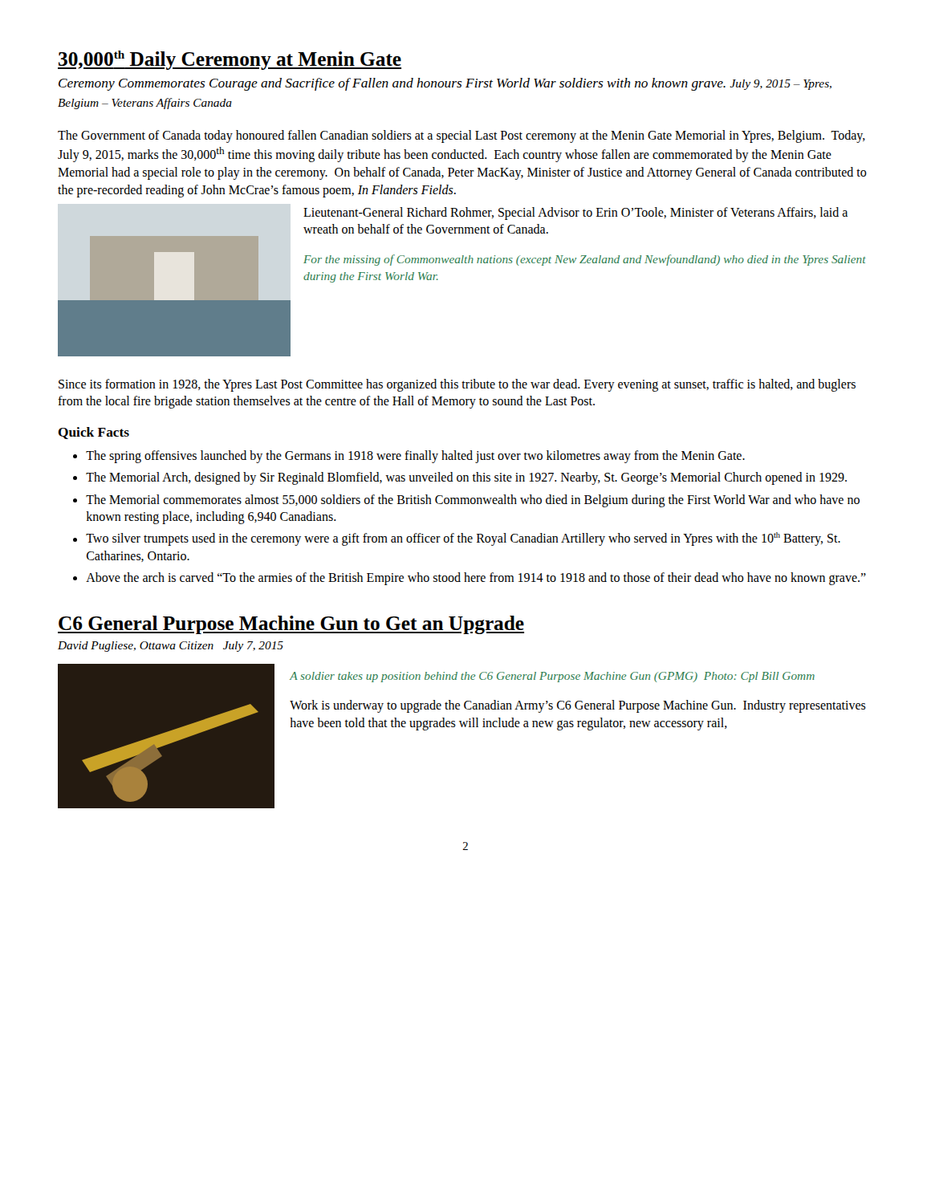30,000th Daily Ceremony at Menin Gate
Ceremony Commemorates Courage and Sacrifice of Fallen and honours First World War soldiers with no known grave. July 9, 2015 – Ypres, Belgium – Veterans Affairs Canada
The Government of Canada today honoured fallen Canadian soldiers at a special Last Post ceremony at the Menin Gate Memorial in Ypres, Belgium. Today, July 9, 2015, marks the 30,000th time this moving daily tribute has been conducted. Each country whose fallen are commemorated by the Menin Gate Memorial had a special role to play in the ceremony. On behalf of Canada, Peter MacKay, Minister of Justice and Attorney General of Canada contributed to the pre-recorded reading of John McCrae’s famous poem, In Flanders Fields.
Lieutenant-General Richard Rohmer, Special Advisor to Erin O’Toole, Minister of Veterans Affairs, laid a wreath on behalf of the Government of Canada.
For the missing of Commonwealth nations (except New Zealand and Newfoundland) who died in the Ypres Salient during the First World War.
Since its formation in 1928, the Ypres Last Post Committee has organized this tribute to the war dead. Every evening at sunset, traffic is halted, and buglers from the local fire brigade station themselves at the centre of the Hall of Memory to sound the Last Post.
Quick Facts
The spring offensives launched by the Germans in 1918 were finally halted just over two kilometres away from the Menin Gate.
The Memorial Arch, designed by Sir Reginald Blomfield, was unveiled on this site in 1927. Nearby, St. George’s Memorial Church opened in 1929.
The Memorial commemorates almost 55,000 soldiers of the British Commonwealth who died in Belgium during the First World War and who have no known resting place, including 6,940 Canadians.
Two silver trumpets used in the ceremony were a gift from an officer of the Royal Canadian Artillery who served in Ypres with the 10th Battery, St. Catharines, Ontario.
Above the arch is carved “To the armies of the British Empire who stood here from 1914 to 1918 and to those of their dead who have no known grave.”
C6 General Purpose Machine Gun to Get an Upgrade
David Pugliese, Ottawa Citizen July 7, 2015
A soldier takes up position behind the C6 General Purpose Machine Gun (GPMG) Photo: Cpl Bill Gomm
Work is underway to upgrade the Canadian Army’s C6 General Purpose Machine Gun. Industry representatives have been told that the upgrades will include a new gas regulator, new accessory rail,
2